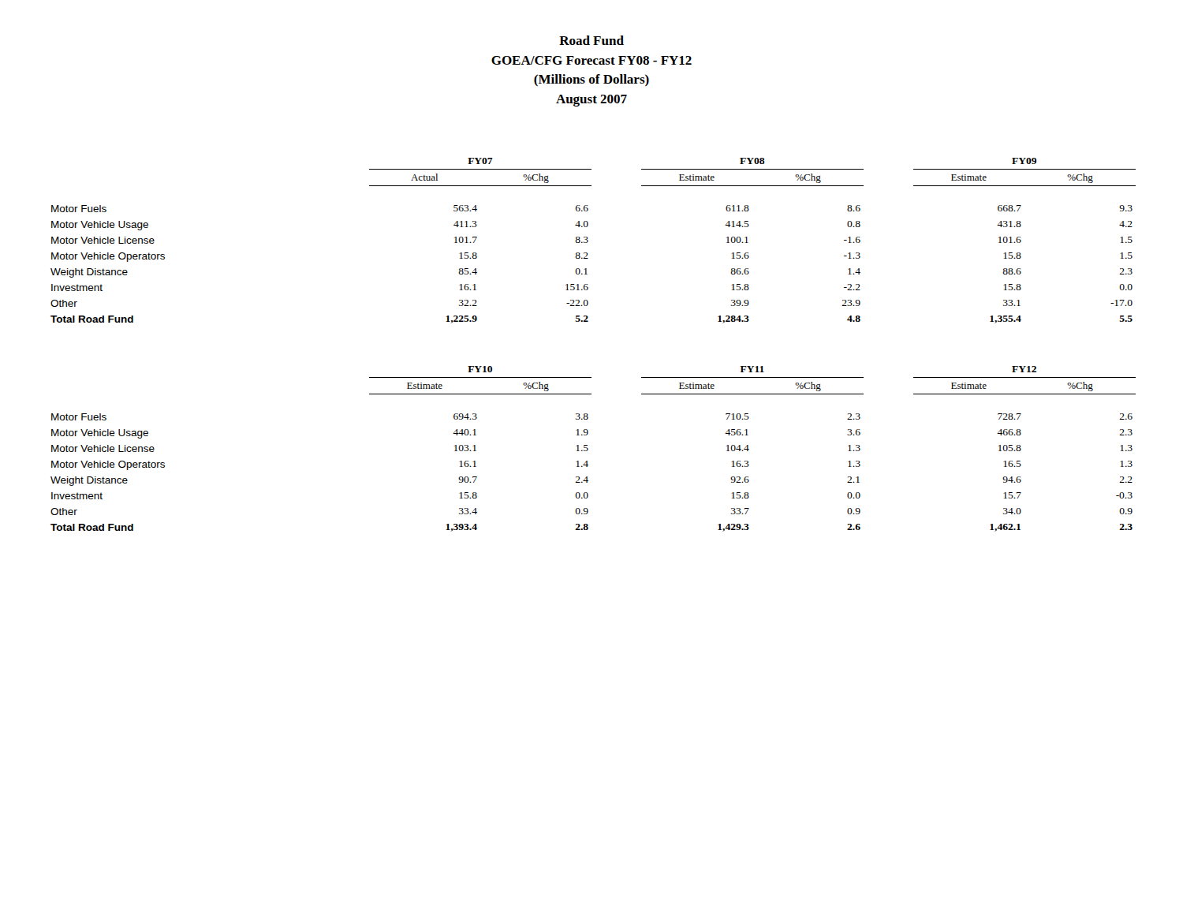Road Fund
GOEA/CFG Forecast FY08 - FY12
(Millions of Dollars)
August 2007
| | FY07 | | FY08 | | FY09 |
| | Actual | %Chg | | Estimate | %Chg | | Estimate | %Chg |
| Motor Fuels | 563.4 | 6.6 | | 611.8 | 8.6 | | 668.7 | 9.3 |
| Motor Vehicle Usage | 411.3 | 4.0 | | 414.5 | 0.8 | | 431.8 | 4.2 |
| Motor Vehicle License | 101.7 | 8.3 | | 100.1 | -1.6 | | 101.6 | 1.5 |
| Motor Vehicle Operators | 15.8 | 8.2 | | 15.6 | -1.3 | | 15.8 | 1.5 |
| Weight Distance | 85.4 | 0.1 | | 86.6 | 1.4 | | 88.6 | 2.3 |
| Investment | 16.1 | 151.6 | | 15.8 | -2.2 | | 15.8 | 0.0 |
| Other | 32.2 | -22.0 | | 39.9 | 23.9 | | 33.1 | -17.0 |
| Total Road Fund | 1,225.9 | 5.2 | | 1,284.3 | 4.8 | | 1,355.4 | 5.5 |
| | FY10 | | FY11 | | FY12 |
| | Estimate | %Chg | | Estimate | %Chg | | Estimate | %Chg |
| Motor Fuels | 694.3 | 3.8 | | 710.5 | 2.3 | | 728.7 | 2.6 |
| Motor Vehicle Usage | 440.1 | 1.9 | | 456.1 | 3.6 | | 466.8 | 2.3 |
| Motor Vehicle License | 103.1 | 1.5 | | 104.4 | 1.3 | | 105.8 | 1.3 |
| Motor Vehicle Operators | 16.1 | 1.4 | | 16.3 | 1.3 | | 16.5 | 1.3 |
| Weight Distance | 90.7 | 2.4 | | 92.6 | 2.1 | | 94.6 | 2.2 |
| Investment | 15.8 | 0.0 | | 15.8 | 0.0 | | 15.7 | -0.3 |
| Other | 33.4 | 0.9 | | 33.7 | 0.9 | | 34.0 | 0.9 |
| Total Road Fund | 1,393.4 | 2.8 | | 1,429.3 | 2.6 | | 1,462.1 | 2.3 |